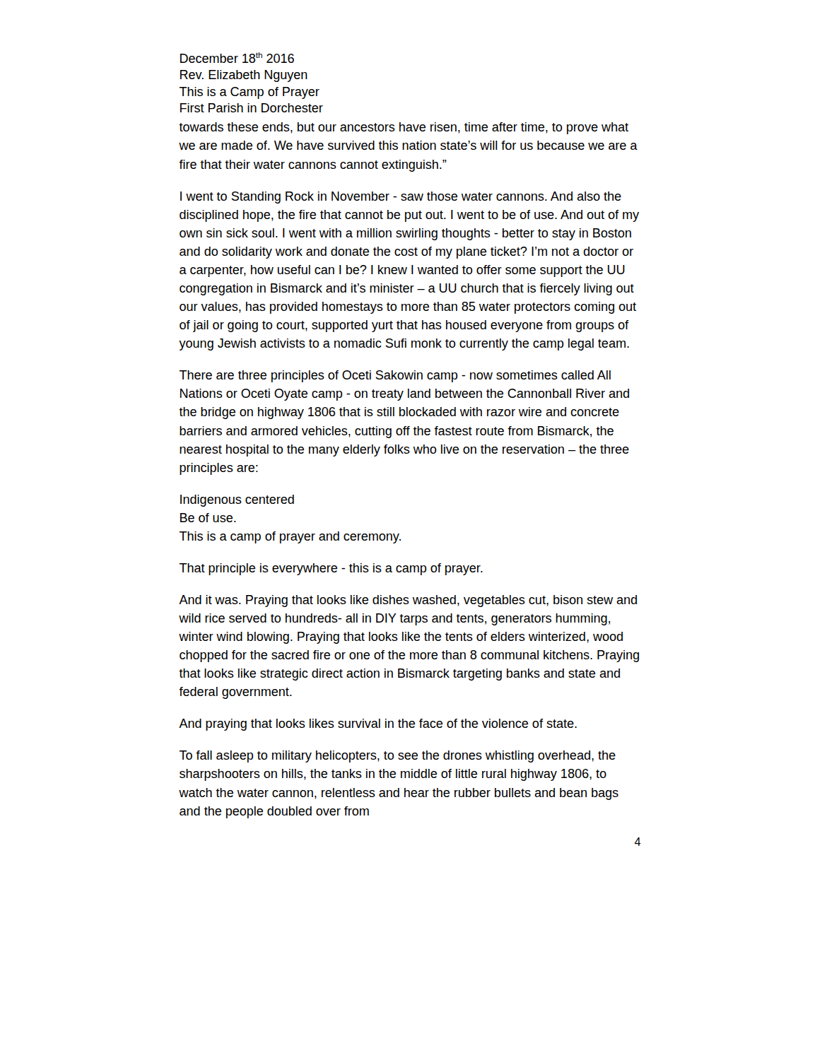December 18th 2016
Rev. Elizabeth Nguyen
This is a Camp of Prayer
First Parish in Dorchester
towards these ends, but our ancestors have risen, time after time, to prove what we are made of. We have survived this nation state’s will for us because we are a fire that their water cannons cannot extinguish.”
I went to Standing Rock in November - saw those water cannons. And also the disciplined hope, the fire that cannot be put out. I went to be of use. And out of my own sin sick soul. I went with a million swirling thoughts - better to stay in Boston and do solidarity work and donate the cost of my plane ticket? I’m not a doctor or a carpenter, how useful can I be? I knew I wanted to offer some support the UU congregation in Bismarck and it’s minister – a UU church that is fiercely living out our values, has provided homestays to more than 85 water protectors coming out of jail or going to court, supported yurt that has housed everyone from groups of young Jewish activists to a nomadic Sufi monk to currently the camp legal team.
There are three principles of Oceti Sakowin camp - now sometimes called All Nations or Oceti Oyate camp - on treaty land between the Cannonball River and the bridge on highway 1806 that is still blockaded with razor wire and concrete barriers and armored vehicles, cutting off the fastest route from Bismarck, the nearest hospital to the many elderly folks who live on the reservation – the three principles are:
Indigenous centered
Be of use.
This is a camp of prayer and ceremony.
That principle is everywhere - this is a camp of prayer.
And it was. Praying that looks like dishes washed, vegetables cut, bison stew and wild rice served to hundreds- all in DIY tarps and tents, generators humming, winter wind blowing. Praying that looks like the tents of elders winterized, wood chopped for the sacred fire or one of the more than 8 communal kitchens. Praying that looks like strategic direct action in Bismarck targeting banks and state and federal government.
And praying that looks likes survival in the face of the violence of state.
To fall asleep to military helicopters, to see the drones whistling overhead, the sharpshooters on hills, the tanks in the middle of little rural highway 1806, to watch the water cannon, relentless and hear the rubber bullets and bean bags and the people doubled over from
4